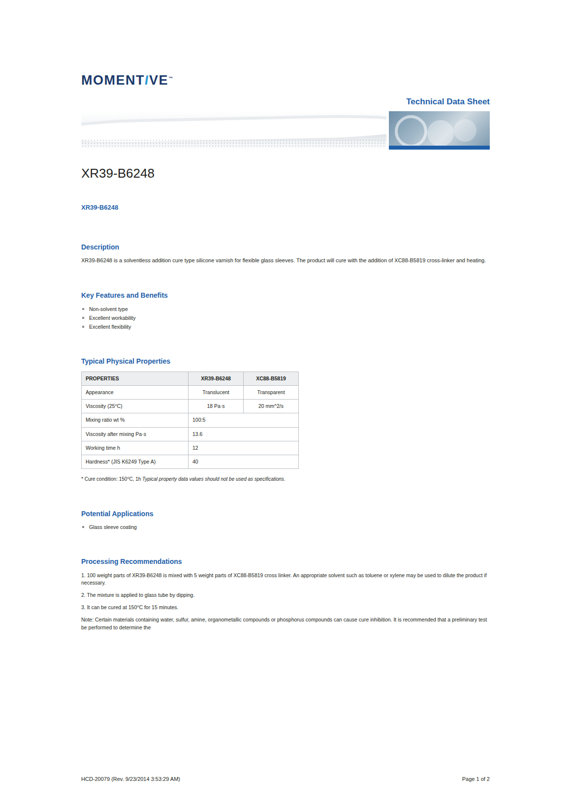MOMENTIVE™
Technical Data Sheet
XR39-B6248
XR39-B6248
Description
XR39-B6248 is a solventless addition cure type silicone varnish for flexible glass sleeves. The product will cure with the addition of XC88-B5819 cross-linker and heating.
Key Features and Benefits
Non-solvent type
Excellent workability
Excellent flexibility
Typical Physical Properties
| PROPERTIES | XR39-B6248 | XC88-B5819 |
| --- | --- | --- |
| Appearance | Translucent | Transparent |
| Viscosity (25°C) | 18 Pa·s | 20 mm^2/s |
| Mixing ratio wt % | 100:5 |
| Viscosity after mixing Pa·s | 13.6 |
| Working time h | 12 |
| Hardness* (JIS K6249 Type A) | 40 |
* Cure condition: 150°C, 1h Typical property data values should not be used as specifications.
Potential Applications
Glass sleeve coating
Processing Recommendations
1. 100 weight parts of XR39-B6248 is mixed with 5 weight parts of XC88-B5819 cross linker. An appropriate solvent such as toluene or xylene may be used to dilute the product if necessary.
2. The mixture is applied to glass tube by dipping.
3. It can be cured at 150°C for 15 minutes.
Note: Certain materials containing water, sulfur, amine, organometallic compounds or phosphorus compounds can cause cure inhibition. It is recommended that a preliminary test be performed to determine the
HCD-20079 (Rev. 9/23/2014 3:53:29 AM)
Page 1 of 2